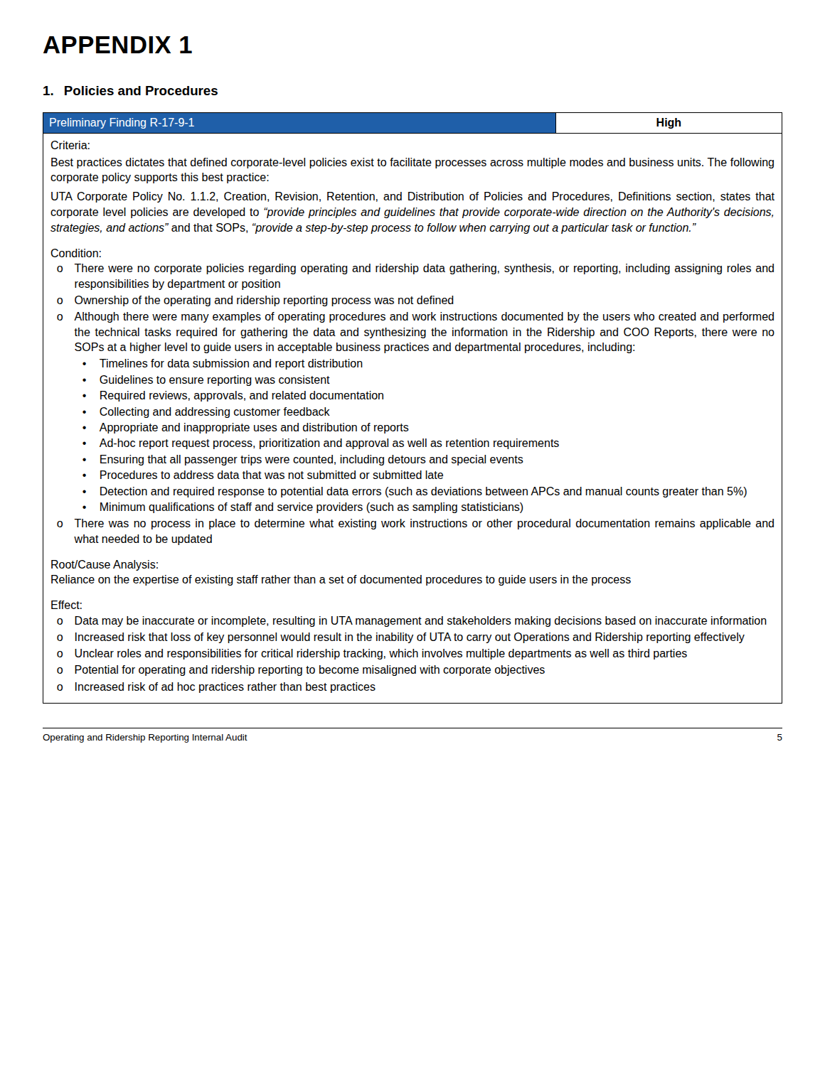APPENDIX 1
1. Policies and Procedures
| Preliminary Finding R-17-9-1 | High |
| Criteria: Best practices dictates that defined corporate-level policies exist to facilitate processes across multiple modes and business units. The following corporate policy supports this best practice: UTA Corporate Policy No. 1.1.2, Creation, Revision, Retention, and Distribution of Policies and Procedures, Definitions section, states that corporate level policies are developed to “provide principles and guidelines that provide corporate-wide direction on the Authority's decisions, strategies, and actions” and that SOPs, “provide a step-by-step process to follow when carrying out a particular task or function.” Condition: There were no corporate policies regarding operating and ridership data gathering, synthesis, or reporting, including assigning roles and responsibilities by department or position Ownership of the operating and ridership reporting process was not defined Although there were many examples of operating procedures and work instructions documented by the users who created and performed the technical tasks required for gathering the data and synthesizing the information in the Ridership and COO Reports, there were no SOPs at a higher level to guide users in acceptable business practices and departmental procedures, including: Timelines for data submission and report distribution Guidelines to ensure reporting was consistent Required reviews, approvals, and related documentation Collecting and addressing customer feedback Appropriate and inappropriate uses and distribution of reports Ad-hoc report request process, prioritization and approval as well as retention requirements Ensuring that all passenger trips were counted, including detours and special events Procedures to address data that was not submitted or submitted late Detection and required response to potential data errors (such as deviations between APCs and manual counts greater than 5%) Minimum qualifications of staff and service providers (such as sampling statisticians) There was no process in place to determine what existing work instructions or other procedural documentation remains applicable and what needed to be updated Root/Cause Analysis: Reliance on the expertise of existing staff rather than a set of documented procedures to guide users in the process Effect: Data may be inaccurate or incomplete, resulting in UTA management and stakeholders making decisions based on inaccurate information Increased risk that loss of key personnel would result in the inability of UTA to carry out Operations and Ridership reporting effectively Unclear roles and responsibilities for critical ridership tracking, which involves multiple departments as well as third parties Potential for operating and ridership reporting to become misaligned with corporate objectives Increased risk of ad hoc practices rather than best practices |
Operating and Ridership Reporting Internal Audit 5